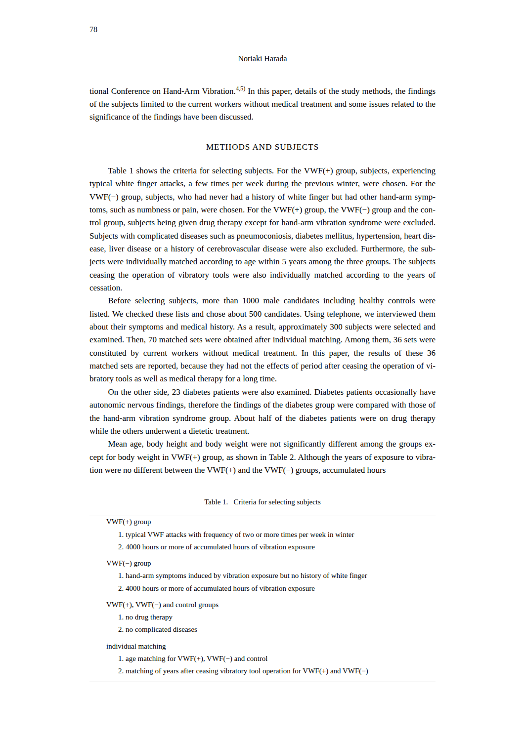78
Noriaki Harada
tional Conference on Hand-Arm Vibration.4,5) In this paper, details of the study methods, the findings of the subjects limited to the current workers without medical treatment and some issues related to the significance of the findings have been discussed.
METHODS AND SUBJECTS
Table 1 shows the criteria for selecting subjects. For the VWF(+) group, subjects, experiencing typical white finger attacks, a few times per week during the previous winter, were chosen. For the VWF(−) group, subjects, who had never had a history of white finger but had other hand-arm symptoms, such as numbness or pain, were chosen. For the VWF(+) group, the VWF(−) group and the control group, subjects being given drug therapy except for hand-arm vibration syndrome were excluded. Subjects with complicated diseases such as pneumoconiosis, diabetes mellitus, hypertension, heart disease, liver disease or a history of cerebrovascular disease were also excluded. Furthermore, the subjects were individually matched according to age within 5 years among the three groups. The subjects ceasing the operation of vibratory tools were also individually matched according to the years of cessation.
Before selecting subjects, more than 1000 male candidates including healthy controls were listed. We checked these lists and chose about 500 candidates. Using telephone, we interviewed them about their symptoms and medical history. As a result, approximately 300 subjects were selected and examined. Then, 70 matched sets were obtained after individual matching. Among them, 36 sets were constituted by current workers without medical treatment. In this paper, the results of these 36 matched sets are reported, because they had not the effects of period after ceasing the operation of vibratory tools as well as medical therapy for a long time.
On the other side, 23 diabetes patients were also examined. Diabetes patients occasionally have autonomic nervous findings, therefore the findings of the diabetes group were compared with those of the hand-arm vibration syndrome group. About half of the diabetes patients were on drug therapy while the others underwent a dietetic treatment.
Mean age, body height and body weight were not significantly different among the groups except for body weight in VWF(+) group, as shown in Table 2. Although the years of exposure to vibration were no different between the VWF(+) and the VWF(−) groups, accumulated hours
Table 1. Criteria for selecting subjects
| VWF(+) group typical VWF attacks with frequency of two or more times per week in winter 4000 hours or more of accumulated hours of vibration exposure VWF(−) group hand-arm symptoms induced by vibration exposure but no history of white finger 4000 hours or more of accumulated hours of vibration exposure VWF(+), VWF(−) and control groups no drug therapy no complicated diseases individual matching age matching for VWF(+), VWF(−) and control matching of years after ceasing vibratory tool operation for VWF(+) and VWF(−) |